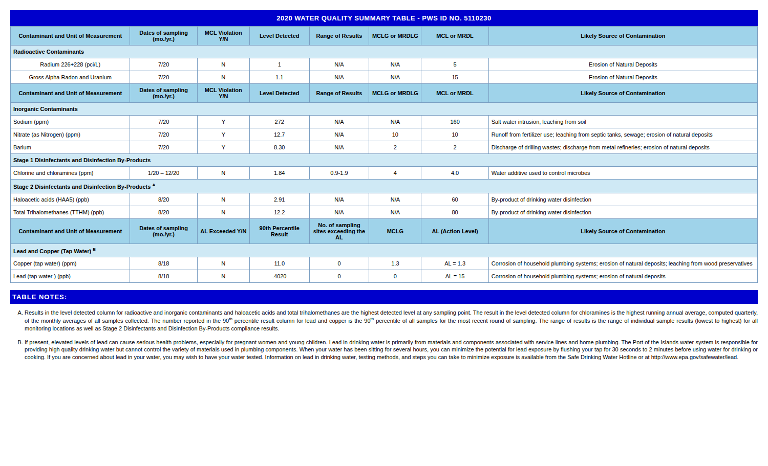2020 WATER QUALITY SUMMARY TABLE - PWS ID NO. 5110230
| Contaminant and Unit of Measurement | Dates of sampling (mo./yr.) | MCL Violation Y/N | Level Detected | Range of Results | MCLG or MRDLG | MCL or MRDL | Likely Source of Contamination |
| --- | --- | --- | --- | --- | --- | --- | --- |
| Radioactive Contaminants |
| Radium 226+228 (pci/L) | 7/20 | N | 1 | N/A | N/A | 5 | Erosion of Natural Deposits |
| Gross Alpha Radon and Uranium | 7/20 | N | 1.1 | N/A | N/A | 15 | Erosion of Natural Deposits |
| Contaminant and Unit of Measurement | Dates of sampling (mo./yr.) | MCL Violation Y/N | Level Detected | Range of Results | MCLG or MRDLG | MCL or MRDL | Likely Source of Contamination |
| Inorganic Contaminants |
| Sodium (ppm) | 7/20 | Y | 272 | N/A | N/A | 160 | Salt water intrusion, leaching from soil |
| Nitrate (as Nitrogen) (ppm) | 7/20 | Y | 12.7 | N/A | 10 | 10 | Runoff from fertilizer use; leaching from septic tanks, sewage; erosion of natural deposits |
| Barium | 7/20 | Y | 8.30 | N/A | 2 | 2 | Discharge of drilling wastes; discharge from metal refineries; erosion of natural deposits |
| Stage 1 Disinfectants and Disinfection By-Products |
| Chlorine and chloramines (ppm) | 1/20 – 12/20 | N | 1.84 | 0.9-1.9 | 4 | 4.0 | Water additive used to control microbes |
| Stage 2 Disinfectants and Disinfection By-Products A |
| Haloacetic acids (HAA5) (ppb) | 8/20 | N | 2.91 | N/A | N/A | 60 | By-product of drinking water disinfection |
| Total Trihalomethanes (TTHM) (ppb) | 8/20 | N | 12.2 | N/A | N/A | 80 | By-product of drinking water disinfection |
| Contaminant and Unit of Measurement | Dates of sampling (mo./yr.) | AL Exceeded Y/N | 90th Percentile Result | No. of sampling sites exceeding the AL | MCLG | AL (Action Level) | Likely Source of Contamination |
| Lead and Copper (Tap Water) B |
| Copper (tap water) (ppm) | 8/18 | N | 11.0 | 0 | 1.3 | AL = 1.3 | Corrosion of household plumbing systems; erosion of natural deposits; leaching from wood preservatives |
| Lead (tap water ) (ppb) | 8/18 | N | .4020 | 0 | 0 | AL = 15 | Corrosion of household plumbing systems; erosion of natural deposits |
TABLE NOTES:
Results in the level detected column for radioactive and inorganic contaminants and haloacetic acids and total trihalomethanes are the highest detected level at any sampling point. The result in the level detected column for chloramines is the highest running annual average, computed quarterly, of the monthly averages of all samples collected. The number reported in the 90th percentile result column for lead and copper is the 90th percentile of all samples for the most recent round of sampling. The range of results is the range of individual sample results (lowest to highest) for all monitoring locations as well as Stage 2 Disinfectants and Disinfection By-Products compliance results.
If present, elevated levels of lead can cause serious health problems, especially for pregnant women and young children. Lead in drinking water is primarily from materials and components associated with service lines and home plumbing. The Port of the Islands water system is responsible for providing high quality drinking water but cannot control the variety of materials used in plumbing components. When your water has been sitting for several hours, you can minimize the potential for lead exposure by flushing your tap for 30 seconds to 2 minutes before using water for drinking or cooking. If you are concerned about lead in your water, you may wish to have your water tested. Information on lead in drinking water, testing methods, and steps you can take to minimize exposure is available from the Safe Drinking Water Hotline or at http://www.epa.gov/safewater/lead.